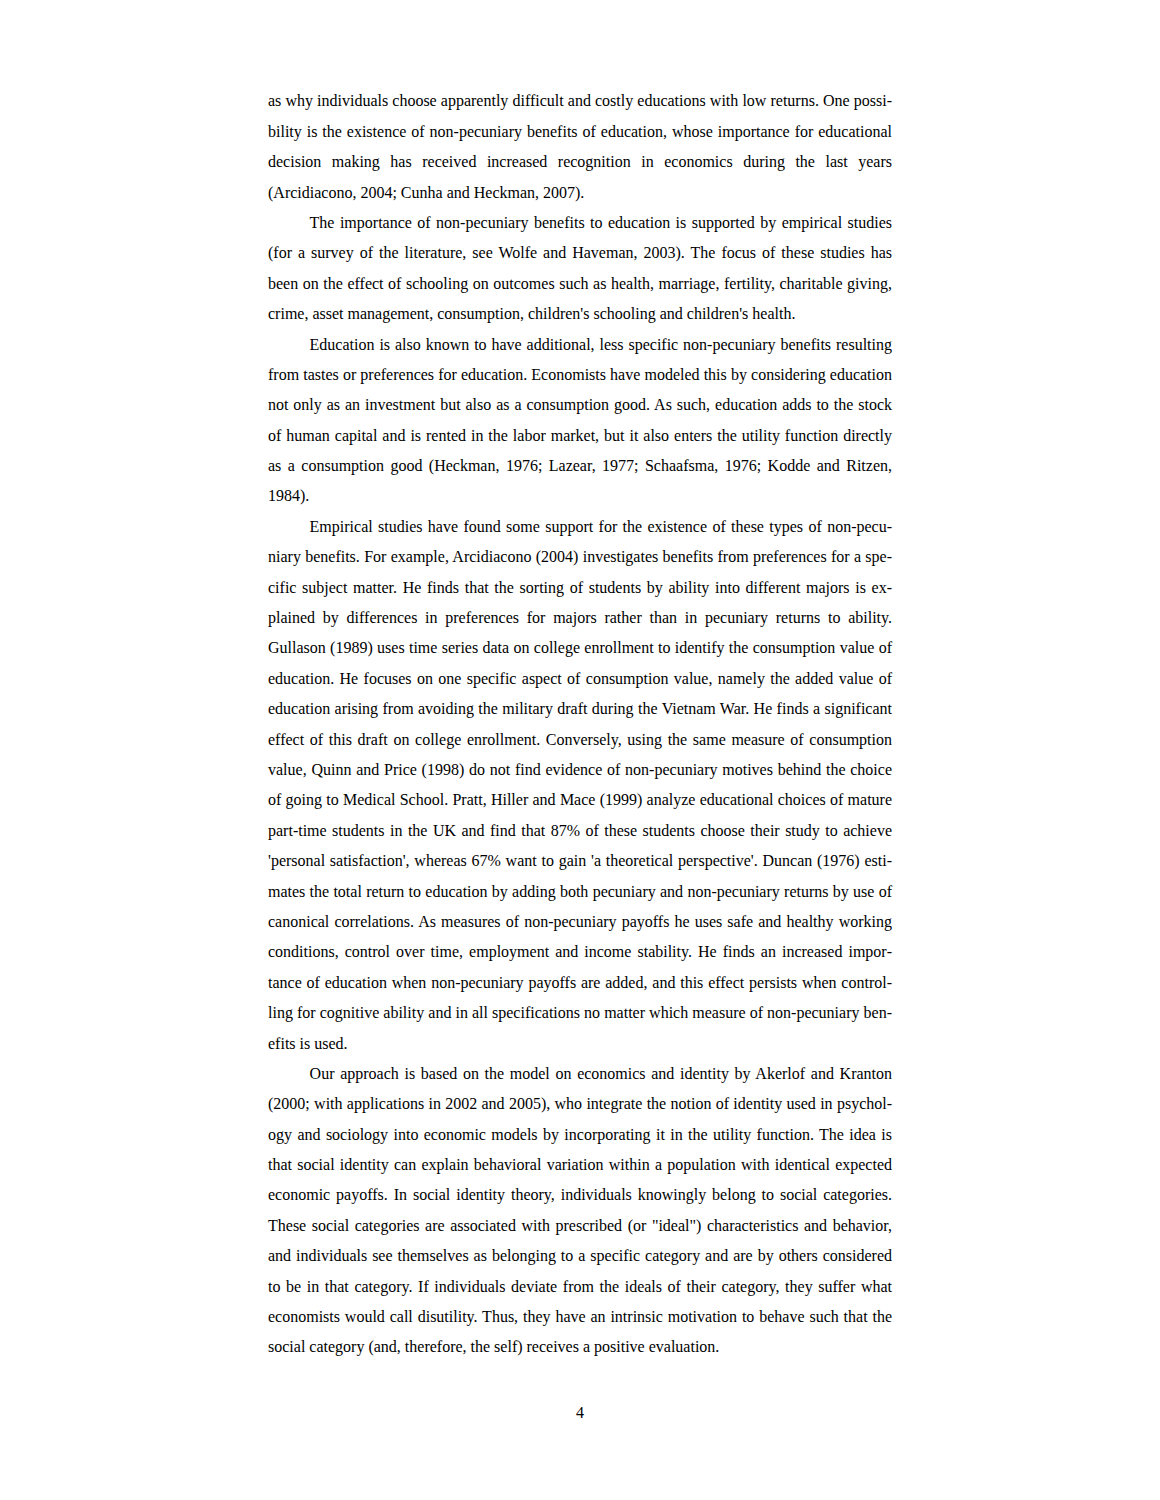as why individuals choose apparently difficult and costly educations with low returns. One possibility is the existence of non-pecuniary benefits of education, whose importance for educational decision making has received increased recognition in economics during the last years (Arcidiacono, 2004; Cunha and Heckman, 2007).
The importance of non-pecuniary benefits to education is supported by empirical studies (for a survey of the literature, see Wolfe and Haveman, 2003). The focus of these studies has been on the effect of schooling on outcomes such as health, marriage, fertility, charitable giving, crime, asset management, consumption, children's schooling and children's health.
Education is also known to have additional, less specific non-pecuniary benefits resulting from tastes or preferences for education. Economists have modeled this by considering education not only as an investment but also as a consumption good. As such, education adds to the stock of human capital and is rented in the labor market, but it also enters the utility function directly as a consumption good (Heckman, 1976; Lazear, 1977; Schaafsma, 1976; Kodde and Ritzen, 1984).
Empirical studies have found some support for the existence of these types of non-pecuniary benefits. For example, Arcidiacono (2004) investigates benefits from preferences for a specific subject matter. He finds that the sorting of students by ability into different majors is explained by differences in preferences for majors rather than in pecuniary returns to ability. Gullason (1989) uses time series data on college enrollment to identify the consumption value of education. He focuses on one specific aspect of consumption value, namely the added value of education arising from avoiding the military draft during the Vietnam War. He finds a significant effect of this draft on college enrollment. Conversely, using the same measure of consumption value, Quinn and Price (1998) do not find evidence of non-pecuniary motives behind the choice of going to Medical School. Pratt, Hiller and Mace (1999) analyze educational choices of mature part-time students in the UK and find that 87% of these students choose their study to achieve 'personal satisfaction', whereas 67% want to gain 'a theoretical perspective'. Duncan (1976) estimates the total return to education by adding both pecuniary and non-pecuniary returns by use of canonical correlations. As measures of non-pecuniary payoffs he uses safe and healthy working conditions, control over time, employment and income stability. He finds an increased importance of education when non-pecuniary payoffs are added, and this effect persists when controlling for cognitive ability and in all specifications no matter which measure of non-pecuniary benefits is used.
Our approach is based on the model on economics and identity by Akerlof and Kranton (2000; with applications in 2002 and 2005), who integrate the notion of identity used in psychology and sociology into economic models by incorporating it in the utility function. The idea is that social identity can explain behavioral variation within a population with identical expected economic payoffs. In social identity theory, individuals knowingly belong to social categories. These social categories are associated with prescribed (or "ideal") characteristics and behavior, and individuals see themselves as belonging to a specific category and are by others considered to be in that category. If individuals deviate from the ideals of their category, they suffer what economists would call disutility. Thus, they have an intrinsic motivation to behave such that the social category (and, therefore, the self) receives a positive evaluation.
4